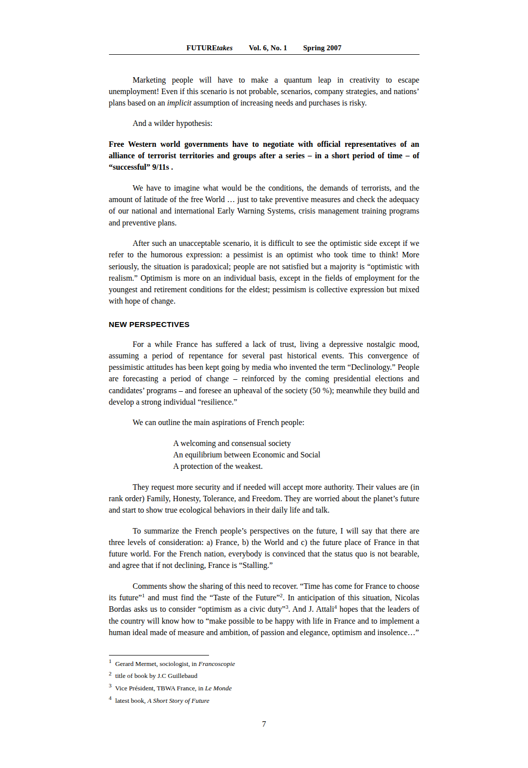FUTUREtakes Vol. 6, No. 1 Spring 2007
Marketing people will have to make a quantum leap in creativity to escape unemployment! Even if this scenario is not probable, scenarios, company strategies, and nations’ plans based on an implicit assumption of increasing needs and purchases is risky.
And a wilder hypothesis:
Free Western world governments have to negotiate with official representatives of an alliance of terrorist territories and groups after a series – in a short period of time – of “successful” 9/11s .
We have to imagine what would be the conditions, the demands of terrorists, and the amount of latitude of the free World … just to take preventive measures and check the adequacy of our national and international Early Warning Systems, crisis management training programs and preventive plans.
After such an unacceptable scenario, it is difficult to see the optimistic side except if we refer to the humorous expression: a pessimist is an optimist who took time to think! More seriously, the situation is paradoxical; people are not satisfied but a majority is “optimistic with realism.” Optimism is more on an individual basis, except in the fields of employment for the youngest and retirement conditions for the eldest; pessimism is collective expression but mixed with hope of change.
NEW PERSPECTIVES
For a while France has suffered a lack of trust, living a depressive nostalgic mood, assuming a period of repentance for several past historical events. This convergence of pessimistic attitudes has been kept going by media who invented the term “Declinology.” People are forecasting a period of change – reinforced by the coming presidential elections and candidates’ programs – and foresee an upheaval of the society (50 %); meanwhile they build and develop a strong individual “resilience.”
We can outline the main aspirations of French people:
A welcoming and consensual society
An equilibrium between Economic and Social
A protection of the weakest.
They request more security and if needed will accept more authority. Their values are (in rank order) Family, Honesty, Tolerance, and Freedom. They are worried about the planet’s future and start to show true ecological behaviors in their daily life and talk.
To summarize the French people’s perspectives on the future, I will say that there are three levels of consideration: a) France, b) the World and c) the future place of France in that future world. For the French nation, everybody is convinced that the status quo is not bearable, and agree that if not declining, France is “Stalling.”
Comments show the sharing of this need to recover. “Time has come for France to choose its future”1 and must find the “Taste of the Future”2. In anticipation of this situation, Nicolas Bordas asks us to consider “optimism as a civic duty”3. And J. Attali4 hopes that the leaders of the country will know how to “make possible to be happy with life in France and to implement a human ideal made of measure and ambition, of passion and elegance, optimism and insolence…”
1 Gerard Mermet, sociologist, in Francoscopie
2 title of book by J.C Guillebaud
3 Vice Président, TBWA France, in Le Monde
4 latest book, A Short Story of Future
7